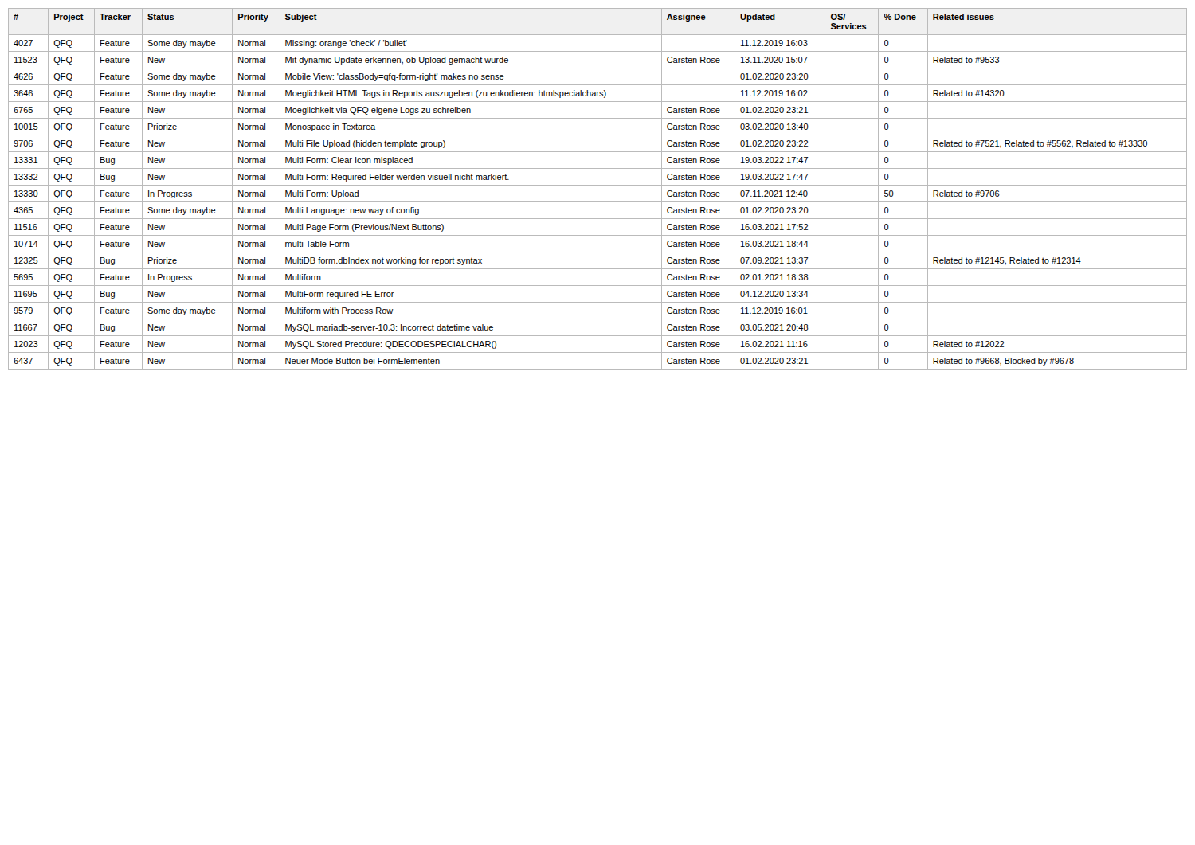| # | Project | Tracker | Status | Priority | Subject | Assignee | Updated | OS/ Services | % Done | Related issues |
| --- | --- | --- | --- | --- | --- | --- | --- | --- | --- | --- |
| 4027 | QFQ | Feature | Some day maybe | Normal | Missing: orange 'check' / 'bullet' | | 11.12.2019 16:03 | | 0 | |
| 11523 | QFQ | Feature | New | Normal | Mit dynamic Update erkennen, ob Upload gemacht wurde | Carsten Rose | 13.11.2020 15:07 | | 0 | Related to #9533 |
| 4626 | QFQ | Feature | Some day maybe | Normal | Mobile View: 'classBody=qfq-form-right' makes no sense | | 01.02.2020 23:20 | | 0 | |
| 3646 | QFQ | Feature | Some day maybe | Normal | Moeglichkeit HTML Tags in Reports auszugeben (zu enkodieren: htmlspecialchars) | | 11.12.2019 16:02 | | 0 | Related to #14320 |
| 6765 | QFQ | Feature | New | Normal | Moeglichkeit via QFQ eigene Logs zu schreiben | Carsten Rose | 01.02.2020 23:21 | | 0 | |
| 10015 | QFQ | Feature | Priorize | Normal | Monospace in Textarea | Carsten Rose | 03.02.2020 13:40 | | 0 | |
| 9706 | QFQ | Feature | New | Normal | Multi File Upload (hidden template group) | Carsten Rose | 01.02.2020 23:22 | | 0 | Related to #7521, Related to #5562, Related to #13330 |
| 13331 | QFQ | Bug | New | Normal | Multi Form: Clear Icon misplaced | Carsten Rose | 19.03.2022 17:47 | | 0 | |
| 13332 | QFQ | Bug | New | Normal | Multi Form: Required Felder werden visuell nicht markiert. | Carsten Rose | 19.03.2022 17:47 | | 0 | |
| 13330 | QFQ | Feature | In Progress | Normal | Multi Form: Upload | Carsten Rose | 07.11.2021 12:40 | | 50 | Related to #9706 |
| 4365 | QFQ | Feature | Some day maybe | Normal | Multi Language: new way of config | Carsten Rose | 01.02.2020 23:20 | | 0 | |
| 11516 | QFQ | Feature | New | Normal | Multi Page Form (Previous/Next Buttons) | Carsten Rose | 16.03.2021 17:52 | | 0 | |
| 10714 | QFQ | Feature | New | Normal | multi Table Form | Carsten Rose | 16.03.2021 18:44 | | 0 | |
| 12325 | QFQ | Bug | Priorize | Normal | MultiDB form.dbIndex not working for report syntax | Carsten Rose | 07.09.2021 13:37 | | 0 | Related to #12145, Related to #12314 |
| 5695 | QFQ | Feature | In Progress | Normal | Multiform | Carsten Rose | 02.01.2021 18:38 | | 0 | |
| 11695 | QFQ | Bug | New | Normal | MultiForm required FE Error | Carsten Rose | 04.12.2020 13:34 | | 0 | |
| 9579 | QFQ | Feature | Some day maybe | Normal | Multiform with Process Row | Carsten Rose | 11.12.2019 16:01 | | 0 | |
| 11667 | QFQ | Bug | New | Normal | MySQL mariadb-server-10.3: Incorrect datetime value | Carsten Rose | 03.05.2021 20:48 | | 0 | |
| 12023 | QFQ | Feature | New | Normal | MySQL Stored Precdure: QDECODESPECIALCHAR() | Carsten Rose | 16.02.2021 11:16 | | 0 | Related to #12022 |
| 6437 | QFQ | Feature | New | Normal | Neuer Mode Button bei FormElementen | Carsten Rose | 01.02.2020 23:21 | | 0 | Related to #9668, Blocked by #9678 |